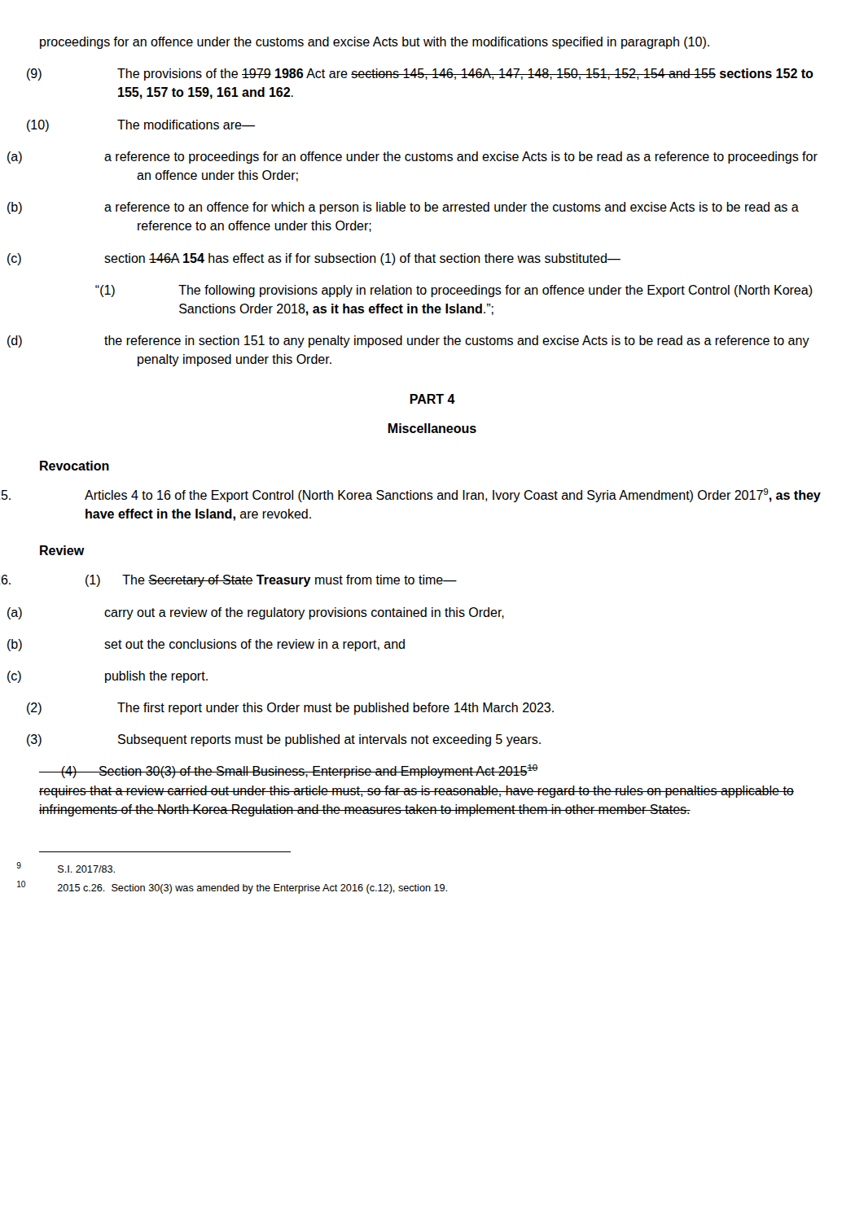proceedings for an offence under the customs and excise Acts but with the modifications specified in paragraph (10).
(9) The provisions of the 1979 1986 Act are sections 145, 146, 146A, 147, 148, 150, 151, 152, 154 and 155 sections 152 to 155, 157 to 159, 161 and 162.
(10) The modifications are—
(a) a reference to proceedings for an offence under the customs and excise Acts is to be read as a reference to proceedings for an offence under this Order;
(b) a reference to an offence for which a person is liable to be arrested under the customs and excise Acts is to be read as a reference to an offence under this Order;
(c) section 146A 154 has effect as if for subsection (1) of that section there was substituted—
“(1) The following provisions apply in relation to proceedings for an offence under the Export Control (North Korea) Sanctions Order 2018, as it has effect in the Island.”;
(d) the reference in section 151 to any penalty imposed under the customs and excise Acts is to be read as a reference to any penalty imposed under this Order.
PART 4
Miscellaneous
Revocation
25. Articles 4 to 16 of the Export Control (North Korea Sanctions and Iran, Ivory Coast and Syria Amendment) Order 20179, as they have effect in the Island, are revoked.
Review
26.(1) The Secretary of State Treasury must from time to time—
(a) carry out a review of the regulatory provisions contained in this Order,
(b) set out the conclusions of the review in a report, and
(c) publish the report.
(2) The first report under this Order must be published before 14th March 2023.
(3) Subsequent reports must be published at intervals not exceeding 5 years.
(4) Section 30(3) of the Small Business, Enterprise and Employment Act 201510
requires that a review carried out under this article must, so far as is reasonable, have regard to the rules on penalties applicable to infringements of the North Korea Regulation and the measures taken to implement them in other member States.
9 S.I. 2017/83.
102015 c.26. Section 30(3) was amended by the Enterprise Act 2016 (c.12), section 19.